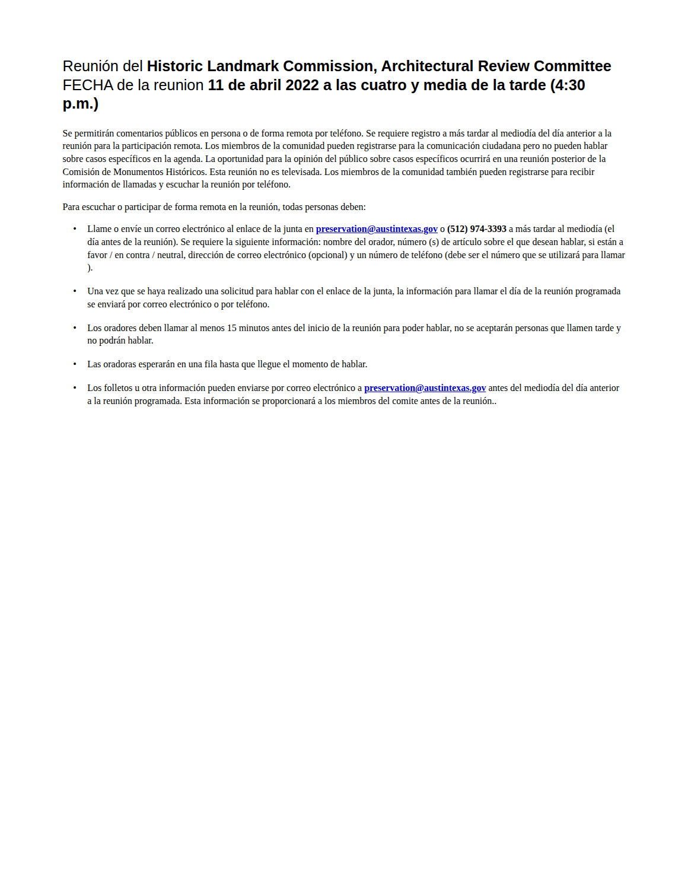Reunión del Historic Landmark Commission, Architectural Review Committee
FECHA de la reunion 11 de abril 2022 a las cuatro y media de la tarde (4:30 p.m.)
Se permitirán comentarios públicos en persona o de forma remota por teléfono. Se requiere registro a más tardar al mediodía del día anterior a la reunión para la participación remota. Los miembros de la comunidad pueden registrarse para la comunicación ciudadana pero no pueden hablar sobre casos específicos en la agenda. La oportunidad para la opinión del público sobre casos específicos ocurrirá en una reunión posterior de la Comisión de Monumentos Históricos. Esta reunión no es televisada. Los miembros de la comunidad también pueden registrarse para recibir información de llamadas y escuchar la reunión por teléfono.
Para escuchar o participar de forma remota en la reunión, todas personas deben:
Llame o envíe un correo electrónico al enlace de la junta en preservation@austintexas.gov o (512) 974-3393 a más tardar al mediodía (el día antes de la reunión). Se requiere la siguiente información: nombre del orador, número (s) de artículo sobre el que desean hablar, si están a favor / en contra / neutral, dirección de correo electrónico (opcional) y un número de teléfono (debe ser el número que se utilizará para llamar ).
Una vez que se haya realizado una solicitud para hablar con el enlace de la junta, la información para llamar el día de la reunión programada se enviará por correo electrónico o por teléfono.
Los oradores deben llamar al menos 15 minutos antes del inicio de la reunión para poder hablar, no se aceptarán personas que llamen tarde y no podrán hablar.
Las oradoras esperarán en una fila hasta que llegue el momento de hablar.
Los folletos u otra información pueden enviarse por correo electrónico a preservation@austintexas.gov antes del mediodía del día anterior a la reunión programada. Esta información se proporcionará a los miembros del comite antes de la reunión..